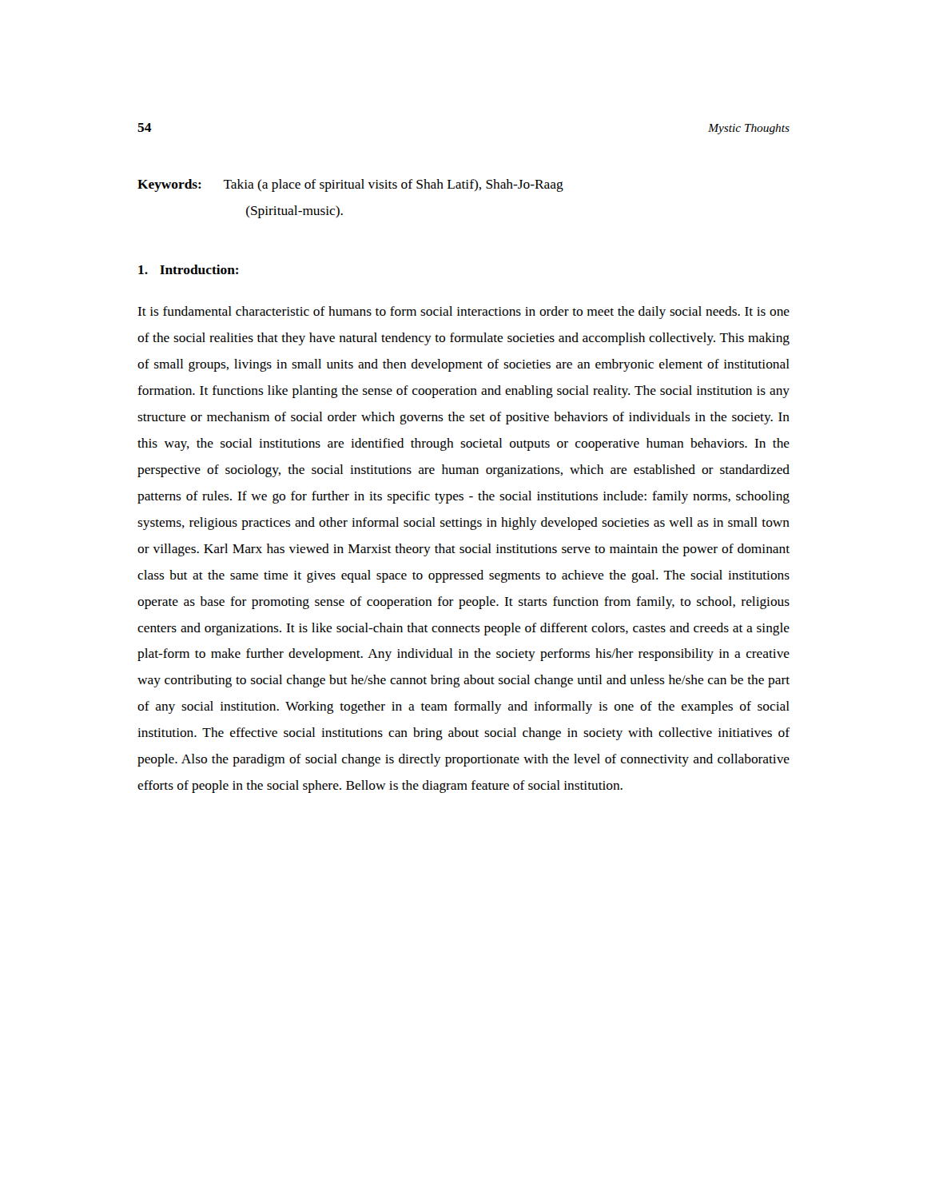54 Mystic Thoughts
Keywords: Takia (a place of spiritual visits of Shah Latif), Shah-Jo-Raag (Spiritual-music).
1. Introduction:
It is fundamental characteristic of humans to form social interactions in order to meet the daily social needs. It is one of the social realities that they have natural tendency to formulate societies and accomplish collectively. This making of small groups, livings in small units and then development of societies are an embryonic element of institutional formation. It functions like planting the sense of cooperation and enabling social reality. The social institution is any structure or mechanism of social order which governs the set of positive behaviors of individuals in the society. In this way, the social institutions are identified through societal outputs or cooperative human behaviors. In the perspective of sociology, the social institutions are human organizations, which are established or standardized patterns of rules. If we go for further in its specific types - the social institutions include: family norms, schooling systems, religious practices and other informal social settings in highly developed societies as well as in small town or villages. Karl Marx has viewed in Marxist theory that social institutions serve to maintain the power of dominant class but at the same time it gives equal space to oppressed segments to achieve the goal. The social institutions operate as base for promoting sense of cooperation for people. It starts function from family, to school, religious centers and organizations. It is like social-chain that connects people of different colors, castes and creeds at a single plat-form to make further development. Any individual in the society performs his/her responsibility in a creative way contributing to social change but he/she cannot bring about social change until and unless he/she can be the part of any social institution. Working together in a team formally and informally is one of the examples of social institution. The effective social institutions can bring about social change in society with collective initiatives of people. Also the paradigm of social change is directly proportionate with the level of connectivity and collaborative efforts of people in the social sphere. Bellow is the diagram feature of social institution.